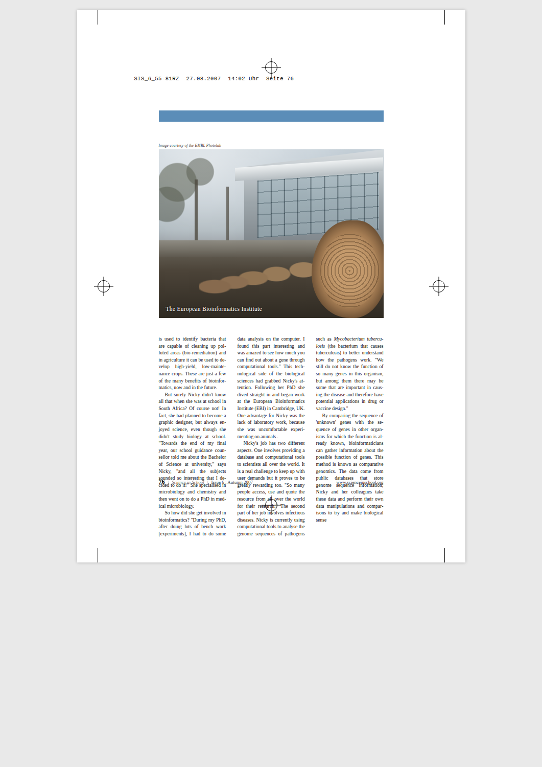SIS_6_55-81RZ 27.08.2007 14:02 Uhr Seite 76
Image courtesy of the EMBL Photolab
The European Bioinformatics Institute
is used to identify bacteria that are capable of cleaning up polluted areas (bio-remediation) and in agriculture it can be used to develop high-yield, low-maintenance crops. These are just a few of the many benefits of bioinformatics, now and in the future.
But surely Nicky didn't know all that when she was at school in South Africa? Of course not! In fact, she had planned to become a graphic designer, but always enjoyed science, even though she didn't study biology at school. "Towards the end of my final year, our school guidance counsellor told me about the Bachelor of Science at university," says Nicky, "and all the subjects sounded so interesting that I decided to do it!" She specialised in microbiology and chemistry and then went on to do a PhD in medical microbiology.
So how did she get involved in bioinformatics? "During my PhD, after doing lots of bench work [experiments], I had to do some data analysis on the computer. I found this part interesting and was amazed to see how much you can find out about a gene through computational tools." This technological side of the biological sciences had grabbed Nicky's attention. Following her PhD she dived straight in and began work at the European Bioinformatics Institute (EBI) in Cambridge, UK. One advantage for Nicky was the lack of laboratory work, because she was uncomfortable experimenting on animals .
Nicky's job has two different aspects. One involves providing a database and computational tools to scientists all over the world. It is a real challenge to keep up with user demands but it proves to be greatly rewarding too. "So many people access, use and quote the resource from all over the world for their research." The second part of her job involves infectious diseases. Nicky is currently using computational tools to analyse the genome sequences of pathogens such as Mycobacterium tuberculosis (the bacterium that causes tuberculosis) to better understand how the pathogens work. "We still do not know the function of so many genes in this organism, but among them there may be some that are important in causing the disease and therefore have potential applications in drug or vaccine design."
By comparing the sequence of 'unknown' genes with the sequence of genes in other organisms for which the function is already known, bioinformaticians can gather information about the possible function of genes. This method is known as comparative genomics. The data come from public databases that store genome sequence information; Nicky and her colleagues take these data and perform their own data manipulations and comparisons to try and make biological sense
76 | Science in School | Issue 6 : Autumn 2007
www.scienceinschool.org